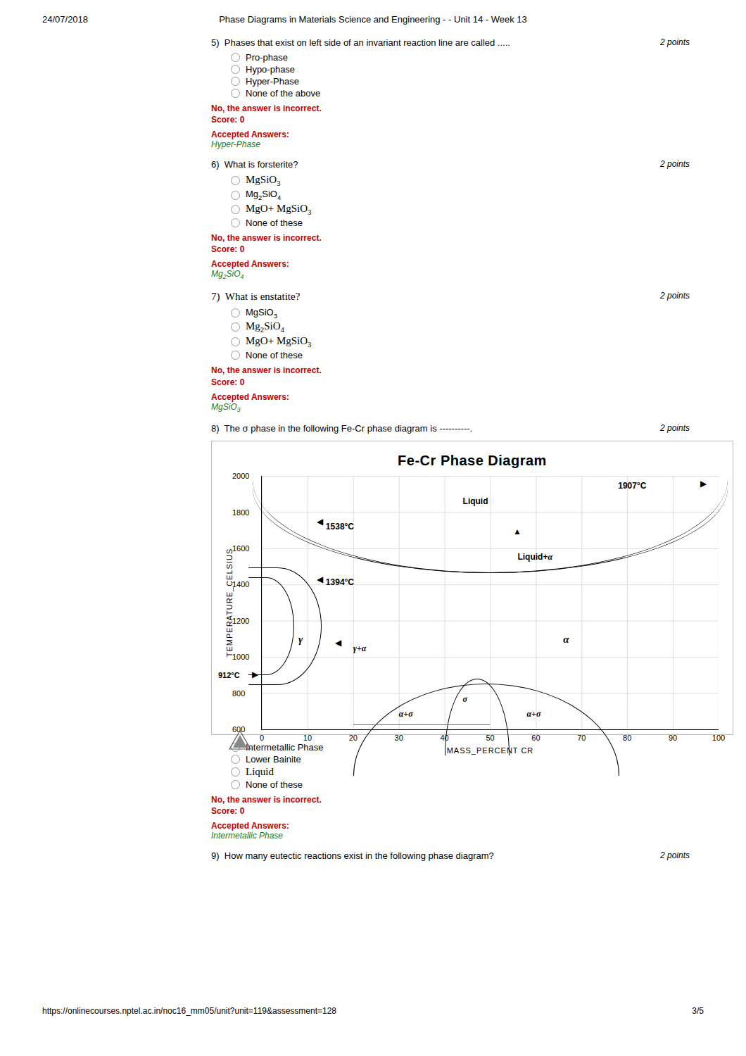24/07/2018
Phase Diagrams in Materials Science and Engineering - - Unit 14 - Week 13
5) Phases that exist on left side of an invariant reaction line are called ..... 2 points
Pro-phase
Hypo-phase
Hyper-Phase
None of the above
No, the answer is incorrect.
Score: 0
Accepted Answers:
Hyper-Phase
6) What is forsterite? 2 points
MgSiO3
Mg2SiO4
MgO+ MgSiO3
None of these
No, the answer is incorrect.
Score: 0
Accepted Answers:
Mg2SiO4
7) What is enstatite? 2 points
MgSiO3
Mg2SiO4
MgO+ MgSiO3
None of these
No, the answer is incorrect.
Score: 0
Accepted Answers:
MgSiO3
8) The σ phase in the following Fe-Cr phase diagram is ----------. 2 points
Fe-Cr Phase Diagram
TEMPERATURE_CELSIUS
2000
1800
1600
1400
1200
1000
800
600
912°C
▶
0
10
20
30
40
50
60
70
80
90
100
MASS_PERCENT CR
Liquid
1907°C
1538°C
1394°C
Liquid+α
γ
γ+α
α
α+σ
σ
α+σ
◀
◀
▲
◀
▶
Intermetallic Phase
Lower Bainite
Liquid
None of these
No, the answer is incorrect.
Score: 0
Accepted Answers:
Intermetallic Phase
9) How many eutectic reactions exist in the following phase diagram? 2 points
https://onlinecourses.nptel.ac.in/noc16_mm05/unit?unit=119&assessment=128
3/5